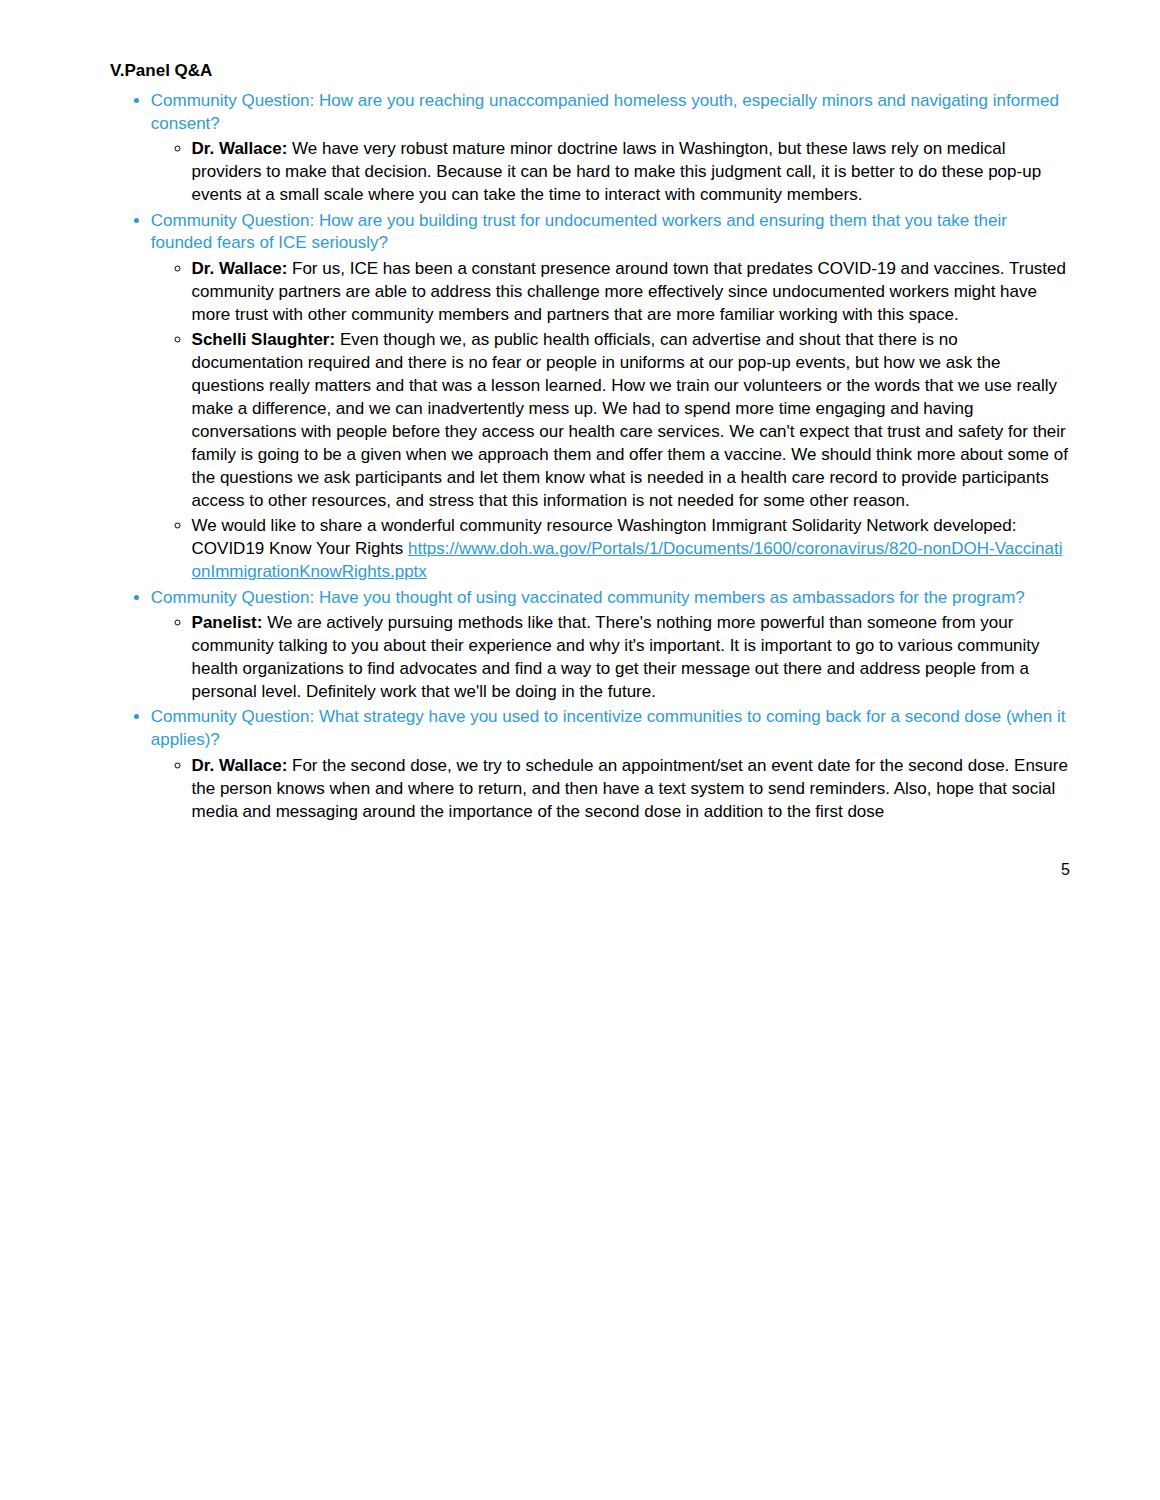V.Panel Q&A
Community Question: How are you reaching unaccompanied homeless youth, especially minors and navigating informed consent?
Dr. Wallace: We have very robust mature minor doctrine laws in Washington, but these laws rely on medical providers to make that decision. Because it can be hard to make this judgment call, it is better to do these pop-up events at a small scale where you can take the time to interact with community members.
Community Question: How are you building trust for undocumented workers and ensuring them that you take their founded fears of ICE seriously?
Dr. Wallace: For us, ICE has been a constant presence around town that predates COVID-19 and vaccines. Trusted community partners are able to address this challenge more effectively since undocumented workers might have more trust with other community members and partners that are more familiar working with this space.
Schelli Slaughter: Even though we, as public health officials, can advertise and shout that there is no documentation required and there is no fear or people in uniforms at our pop-up events, but how we ask the questions really matters and that was a lesson learned. How we train our volunteers or the words that we use really make a difference, and we can inadvertently mess up. We had to spend more time engaging and having conversations with people before they access our health care services. We can't expect that trust and safety for their family is going to be a given when we approach them and offer them a vaccine. We should think more about some of the questions we ask participants and let them know what is needed in a health care record to provide participants access to other resources, and stress that this information is not needed for some other reason.
We would like to share a wonderful community resource Washington Immigrant Solidarity Network developed: COVID19 Know Your Rights https://www.doh.wa.gov/Portals/1/Documents/1600/coronavirus/820-nonDOH-VaccinationImmigrationKnowRights.pptx
Community Question: Have you thought of using vaccinated community members as ambassadors for the program?
Panelist: We are actively pursuing methods like that. There's nothing more powerful than someone from your community talking to you about their experience and why it's important. It is important to go to various community health organizations to find advocates and find a way to get their message out there and address people from a personal level. Definitely work that we'll be doing in the future.
Community Question: What strategy have you used to incentivize communities to coming back for a second dose (when it applies)?
Dr. Wallace: For the second dose, we try to schedule an appointment/set an event date for the second dose. Ensure the person knows when and where to return, and then have a text system to send reminders. Also, hope that social media and messaging around the importance of the second dose in addition to the first dose
5